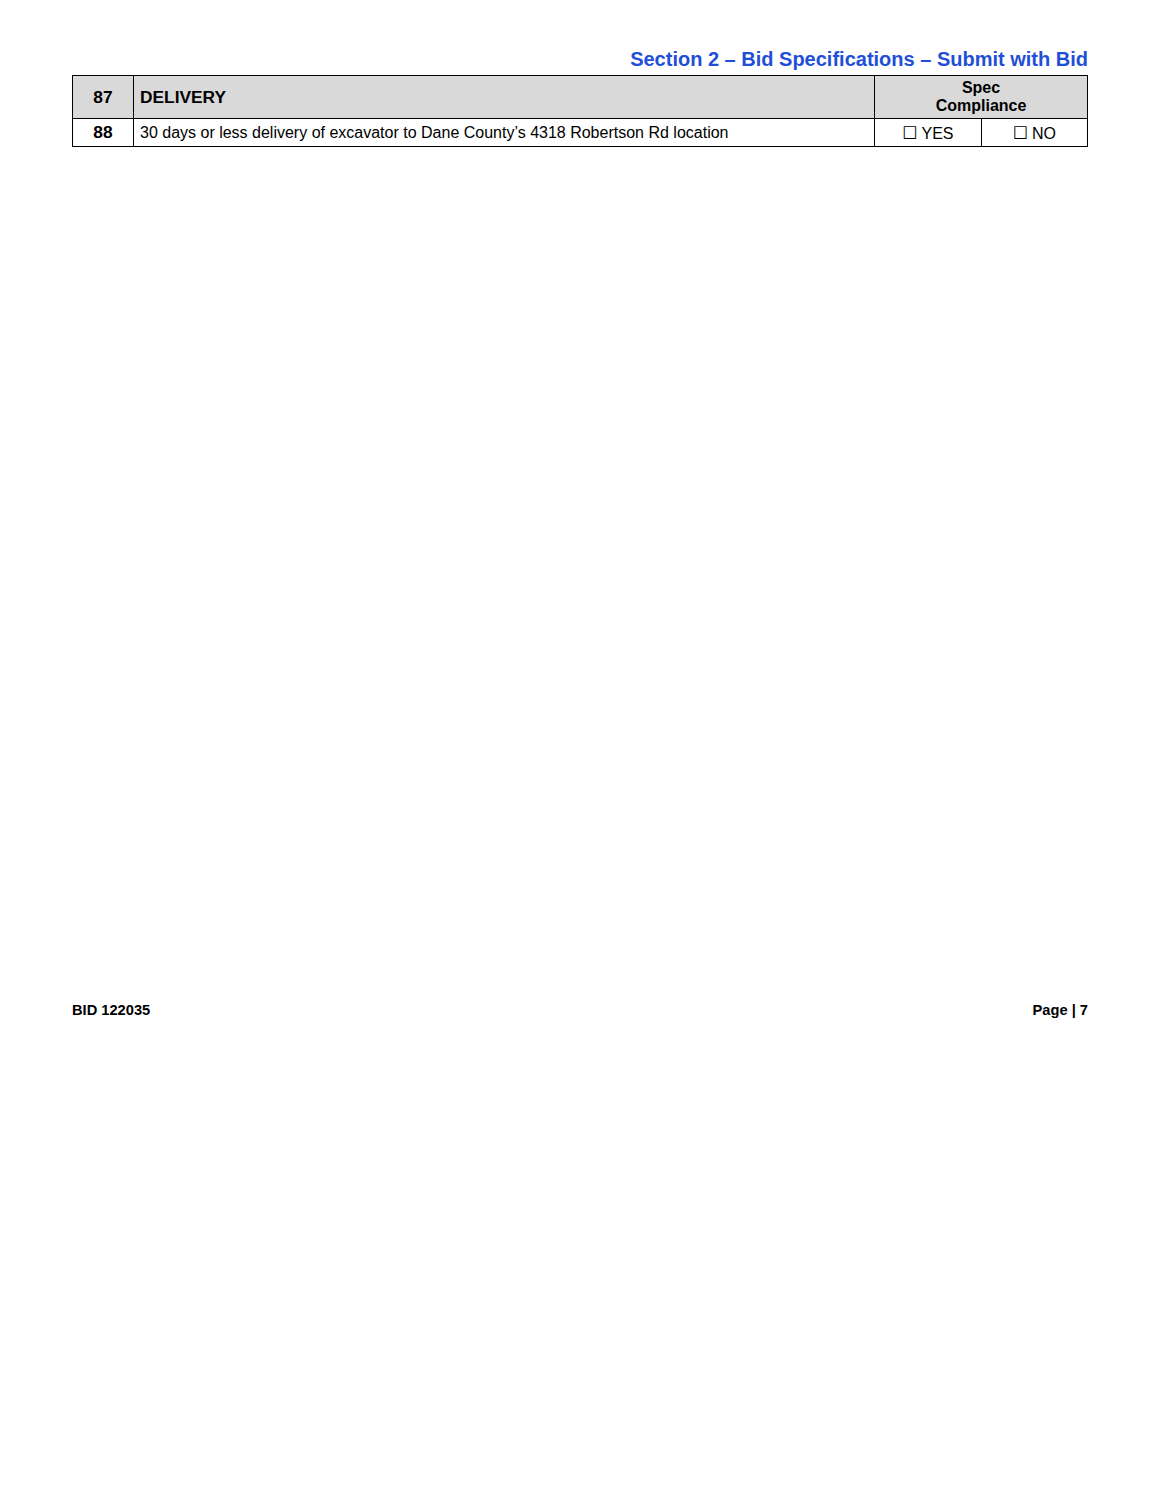Section 2 – Bid Specifications – Submit with Bid
| 87 | DELIVERY | Spec Compliance |
| 88 | 30 days or less delivery of excavator to Dane County’s 4318 Robertson Rd location | ☐ YES | ☐ NO |
BID 122035 Page | 7